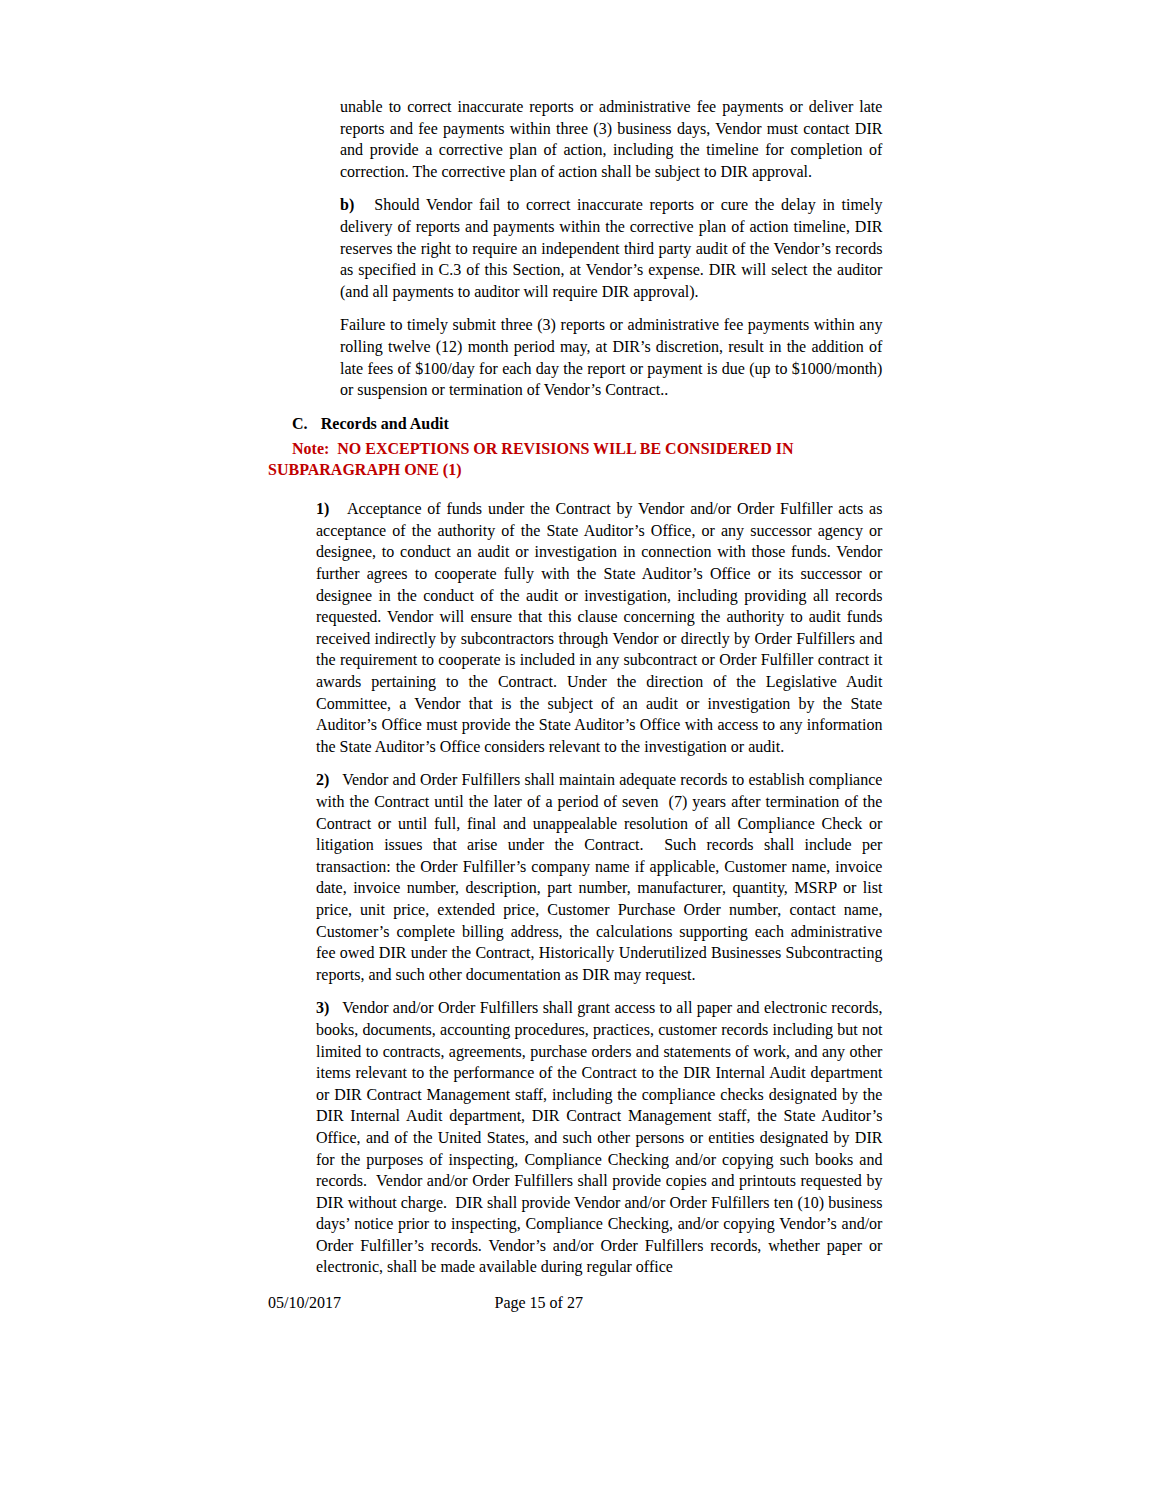unable to correct inaccurate reports or administrative fee payments or deliver late reports and fee payments within three (3) business days, Vendor must contact DIR and provide a corrective plan of action, including the timeline for completion of correction. The corrective plan of action shall be subject to DIR approval.
b) Should Vendor fail to correct inaccurate reports or cure the delay in timely delivery of reports and payments within the corrective plan of action timeline, DIR reserves the right to require an independent third party audit of the Vendor’s records as specified in C.3 of this Section, at Vendor’s expense. DIR will select the auditor (and all payments to auditor will require DIR approval).
Failure to timely submit three (3) reports or administrative fee payments within any rolling twelve (12) month period may, at DIR’s discretion, result in the addition of late fees of $100/day for each day the report or payment is due (up to $1000/month) or suspension or termination of Vendor’s Contract..
C. Records and Audit
Note: NO EXCEPTIONS OR REVISIONS WILL BE CONSIDERED IN SUBPARAGRAPH ONE (1)
1) Acceptance of funds under the Contract by Vendor and/or Order Fulfiller acts as acceptance of the authority of the State Auditor’s Office, or any successor agency or designee, to conduct an audit or investigation in connection with those funds. Vendor further agrees to cooperate fully with the State Auditor’s Office or its successor or designee in the conduct of the audit or investigation, including providing all records requested. Vendor will ensure that this clause concerning the authority to audit funds received indirectly by subcontractors through Vendor or directly by Order Fulfillers and the requirement to cooperate is included in any subcontract or Order Fulfiller contract it awards pertaining to the Contract. Under the direction of the Legislative Audit Committee, a Vendor that is the subject of an audit or investigation by the State Auditor’s Office must provide the State Auditor’s Office with access to any information the State Auditor’s Office considers relevant to the investigation or audit.
2) Vendor and Order Fulfillers shall maintain adequate records to establish compliance with the Contract until the later of a period of seven (7) years after termination of the Contract or until full, final and unappealable resolution of all Compliance Check or litigation issues that arise under the Contract. Such records shall include per transaction: the Order Fulfiller’s company name if applicable, Customer name, invoice date, invoice number, description, part number, manufacturer, quantity, MSRP or list price, unit price, extended price, Customer Purchase Order number, contact name, Customer’s complete billing address, the calculations supporting each administrative fee owed DIR under the Contract, Historically Underutilized Businesses Subcontracting reports, and such other documentation as DIR may request.
3) Vendor and/or Order Fulfillers shall grant access to all paper and electronic records, books, documents, accounting procedures, practices, customer records including but not limited to contracts, agreements, purchase orders and statements of work, and any other items relevant to the performance of the Contract to the DIR Internal Audit department or DIR Contract Management staff, including the compliance checks designated by the DIR Internal Audit department, DIR Contract Management staff, the State Auditor’s Office, and of the United States, and such other persons or entities designated by DIR for the purposes of inspecting, Compliance Checking and/or copying such books and records. Vendor and/or Order Fulfillers shall provide copies and printouts requested by DIR without charge. DIR shall provide Vendor and/or Order Fulfillers ten (10) business days’ notice prior to inspecting, Compliance Checking, and/or copying Vendor’s and/or Order Fulfiller’s records. Vendor’s and/or Order Fulfillers records, whether paper or electronic, shall be made available during regular office
05/10/2017 Page 15 of 27